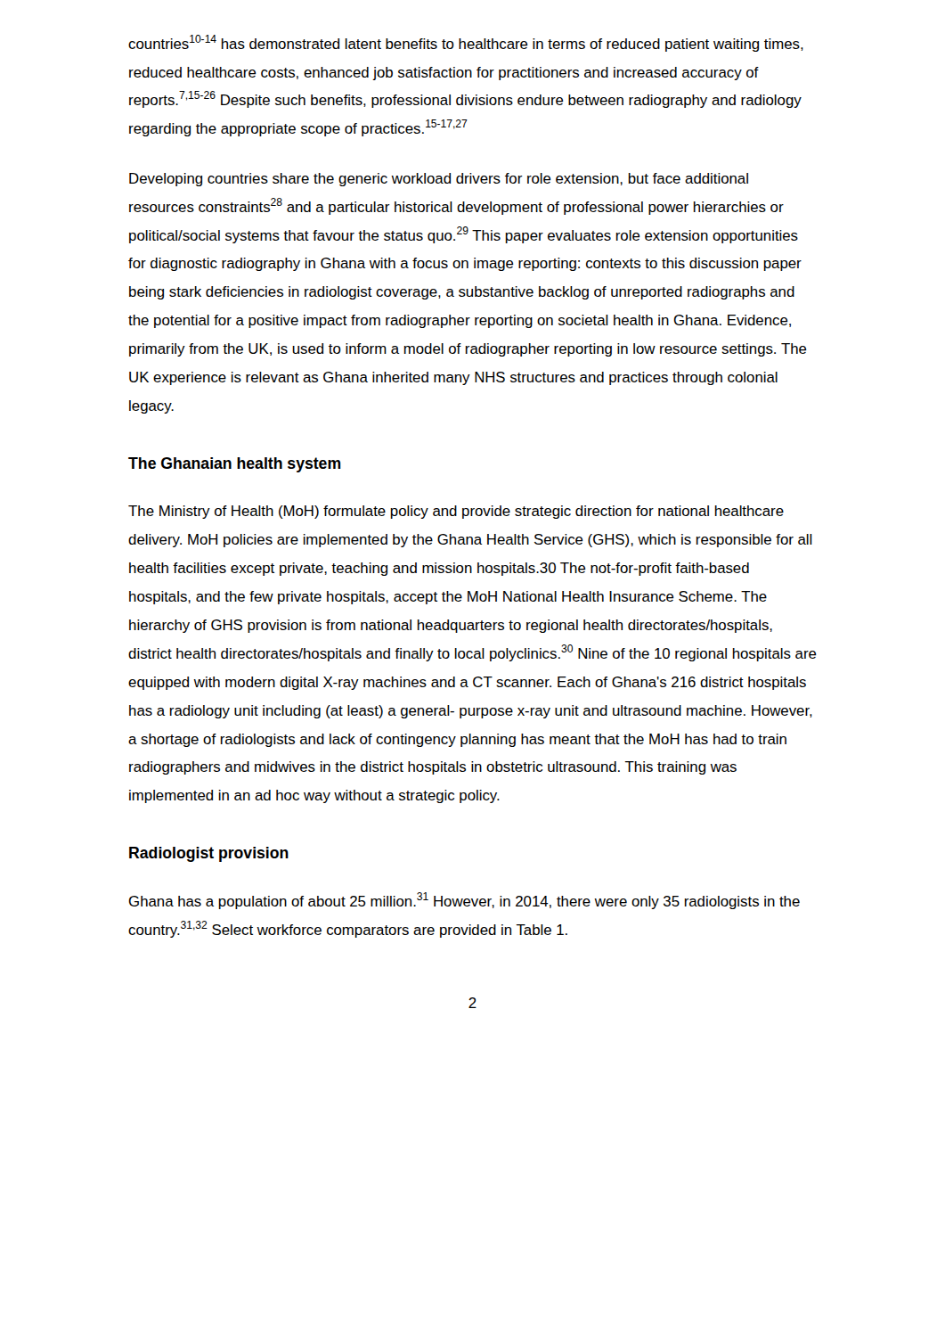countries10-14 has demonstrated latent benefits to healthcare in terms of reduced patient waiting times, reduced healthcare costs, enhanced job satisfaction for practitioners and increased accuracy of reports.7,15-26 Despite such benefits, professional divisions endure between radiography and radiology regarding the appropriate scope of practices.15-17,27
Developing countries share the generic workload drivers for role extension, but face additional resources constraints28 and a particular historical development of professional power hierarchies or political/social systems that favour the status quo.29 This paper evaluates role extension opportunities for diagnostic radiography in Ghana with a focus on image reporting: contexts to this discussion paper being stark deficiencies in radiologist coverage, a substantive backlog of unreported radiographs and the potential for a positive impact from radiographer reporting on societal health in Ghana. Evidence, primarily from the UK, is used to inform a model of radiographer reporting in low resource settings. The UK experience is relevant as Ghana inherited many NHS structures and practices through colonial legacy.
The Ghanaian health system
The Ministry of Health (MoH) formulate policy and provide strategic direction for national healthcare delivery. MoH policies are implemented by the Ghana Health Service (GHS), which is responsible for all health facilities except private, teaching and mission hospitals.30 The not-for-profit faith-based hospitals, and the few private hospitals, accept the MoH National Health Insurance Scheme. The hierarchy of GHS provision is from national headquarters to regional health directorates/hospitals, district health directorates/hospitals and finally to local polyclinics.30 Nine of the 10 regional hospitals are equipped with modern digital X-ray machines and a CT scanner. Each of Ghana's 216 district hospitals has a radiology unit including (at least) a general- purpose x-ray unit and ultrasound machine. However, a shortage of radiologists and lack of contingency planning has meant that the MoH has had to train radiographers and midwives in the district hospitals in obstetric ultrasound. This training was implemented in an ad hoc way without a strategic policy.
Radiologist provision
Ghana has a population of about 25 million.31 However, in 2014, there were only 35 radiologists in the country.31,32 Select workforce comparators are provided in Table 1.
2